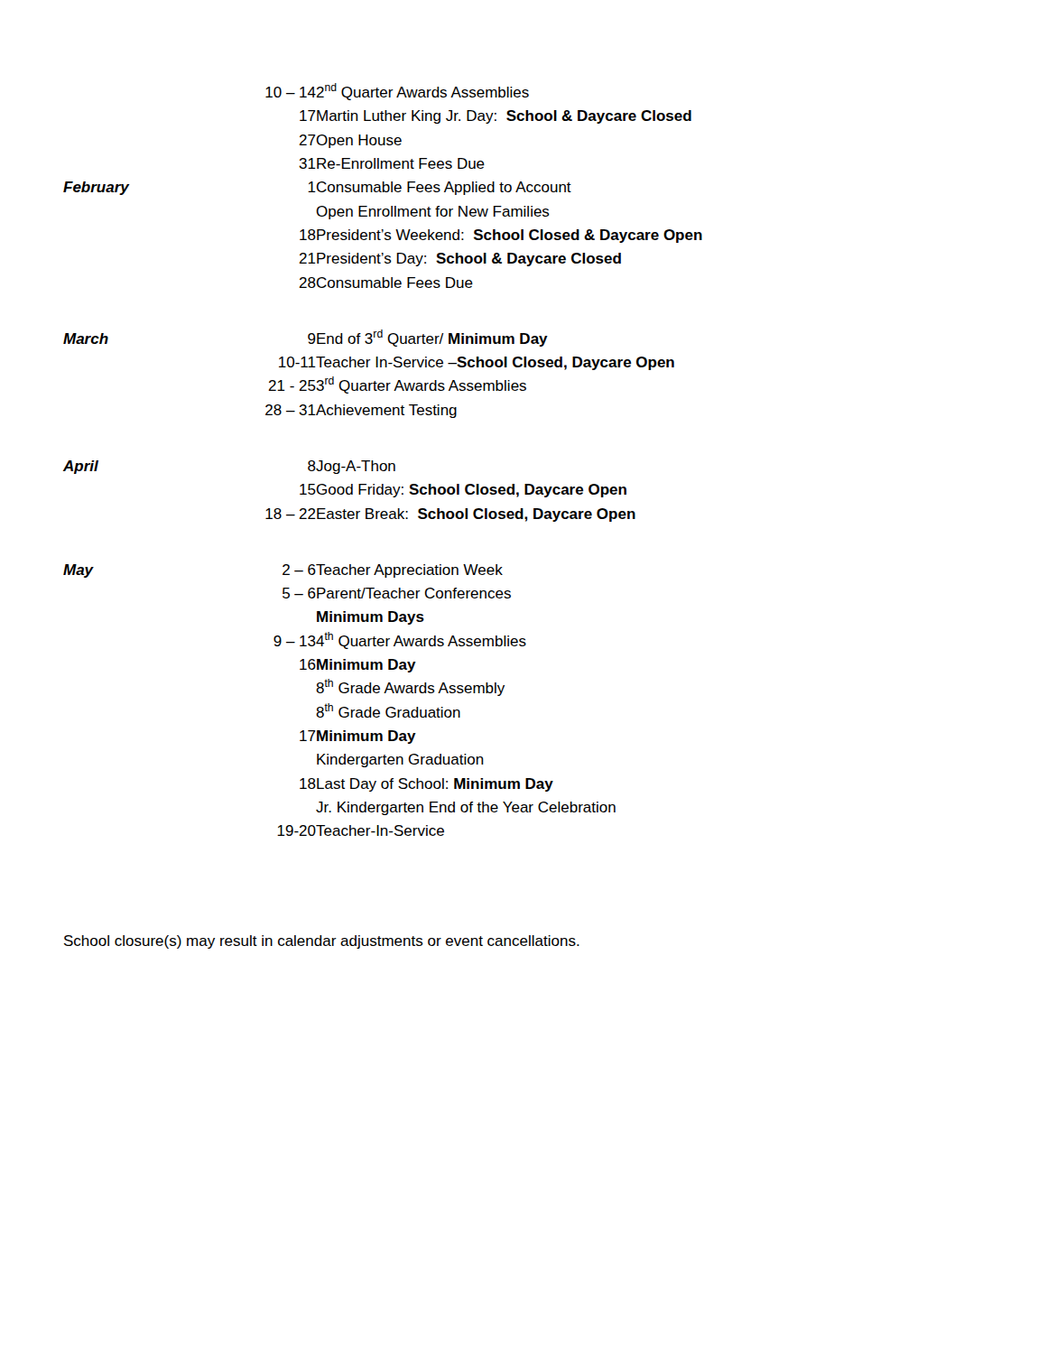| | 10 – 14 | 2 nd Quarter Awards Assemblies |
| | 17 | Martin Luther King Jr. Day: School & Daycare Closed |
| | 27 | Open House |
| | 31 | Re-Enrollment Fees Due |
| February | 1 | Consumable Fees Applied to Account |
| | | Open Enrollment for New Families |
| | 18 | President’s Weekend: School Closed & Daycare Open |
| | 21 | President’s Day: School & Daycare Closed |
| | 28 | Consumable Fees Due |
| March | 9 | End of 3 rd Quarter/ Minimum Day |
| | 10-11 | Teacher In-Service – School Closed, Daycare Open |
| | 21 - 25 | 3 rd Quarter Awards Assemblies |
| | 28 – 31 | Achievement Testing |
| April | 8 | Jog-A-Thon |
| | 15 | Good Friday: School Closed, Daycare Open |
| | 18 – 22 | Easter Break: School Closed, Daycare Open |
| May | 2 – 6 | Teacher Appreciation Week |
| | 5 – 6 | Parent/Teacher Conferences |
| | | Minimum Days |
| | 9 – 13 | 4 th Quarter Awards Assemblies |
| | 16 | Minimum Day |
| | | 8 th Grade Awards Assembly |
| | | 8 th Grade Graduation |
| | 17 | Minimum Day |
| | | Kindergarten Graduation |
| | 18 | Last Day of School: Minimum Day |
| | | Jr. Kindergarten End of the Year Celebration |
| | 19-20 | Teacher-In-Service |
School closure(s) may result in calendar adjustments or event cancellations.